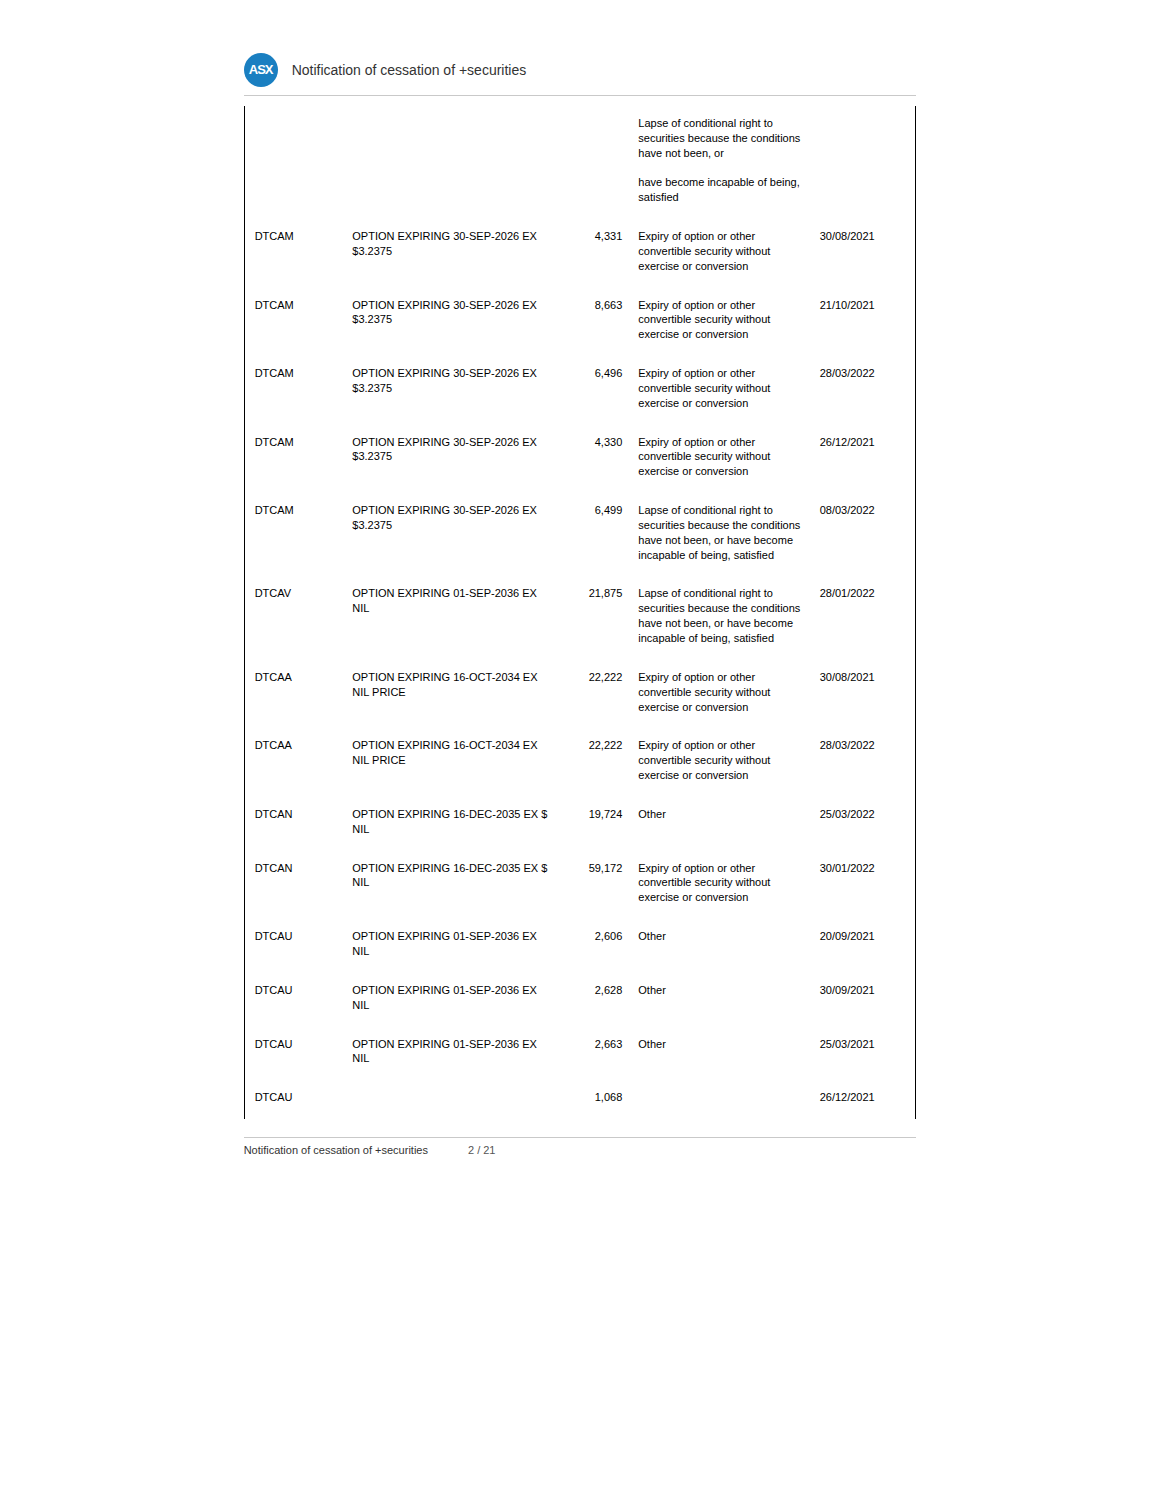ASX
Notification of cessation of +securities
| | | | Lapse of conditional right to securities because the conditions have not been, or have become incapable of being, satisfied | |
| DTCAM | OPTION EXPIRING 30-SEP-2026 EX $3.2375 | 4,331 | Expiry of option or other convertible security without exercise or conversion | 30/08/2021 |
| DTCAM | OPTION EXPIRING 30-SEP-2026 EX $3.2375 | 8,663 | Expiry of option or other convertible security without exercise or conversion | 21/10/2021 |
| DTCAM | OPTION EXPIRING 30-SEP-2026 EX $3.2375 | 6,496 | Expiry of option or other convertible security without exercise or conversion | 28/03/2022 |
| DTCAM | OPTION EXPIRING 30-SEP-2026 EX $3.2375 | 4,330 | Expiry of option or other convertible security without exercise or conversion | 26/12/2021 |
| DTCAM | OPTION EXPIRING 30-SEP-2026 EX $3.2375 | 6,499 | Lapse of conditional right to securities because the conditions have not been, or have become incapable of being, satisfied | 08/03/2022 |
| DTCAV | OPTION EXPIRING 01-SEP-2036 EX NIL | 21,875 | Lapse of conditional right to securities because the conditions have not been, or have become incapable of being, satisfied | 28/01/2022 |
| DTCAA | OPTION EXPIRING 16-OCT-2034 EX NIL PRICE | 22,222 | Expiry of option or other convertible security without exercise or conversion | 30/08/2021 |
| DTCAA | OPTION EXPIRING 16-OCT-2034 EX NIL PRICE | 22,222 | Expiry of option or other convertible security without exercise or conversion | 28/03/2022 |
| DTCAN | OPTION EXPIRING 16-DEC-2035 EX $ NIL | 19,724 | Other | 25/03/2022 |
| DTCAN | OPTION EXPIRING 16-DEC-2035 EX $ NIL | 59,172 | Expiry of option or other convertible security without exercise or conversion | 30/01/2022 |
| DTCAU | OPTION EXPIRING 01-SEP-2036 EX NIL | 2,606 | Other | 20/09/2021 |
| DTCAU | OPTION EXPIRING 01-SEP-2036 EX NIL | 2,628 | Other | 30/09/2021 |
| DTCAU | OPTION EXPIRING 01-SEP-2036 EX NIL | 2,663 | Other | 25/03/2021 |
| DTCAU | | 1,068 | | 26/12/2021 |
Notification of cessation of +securities
2 / 21